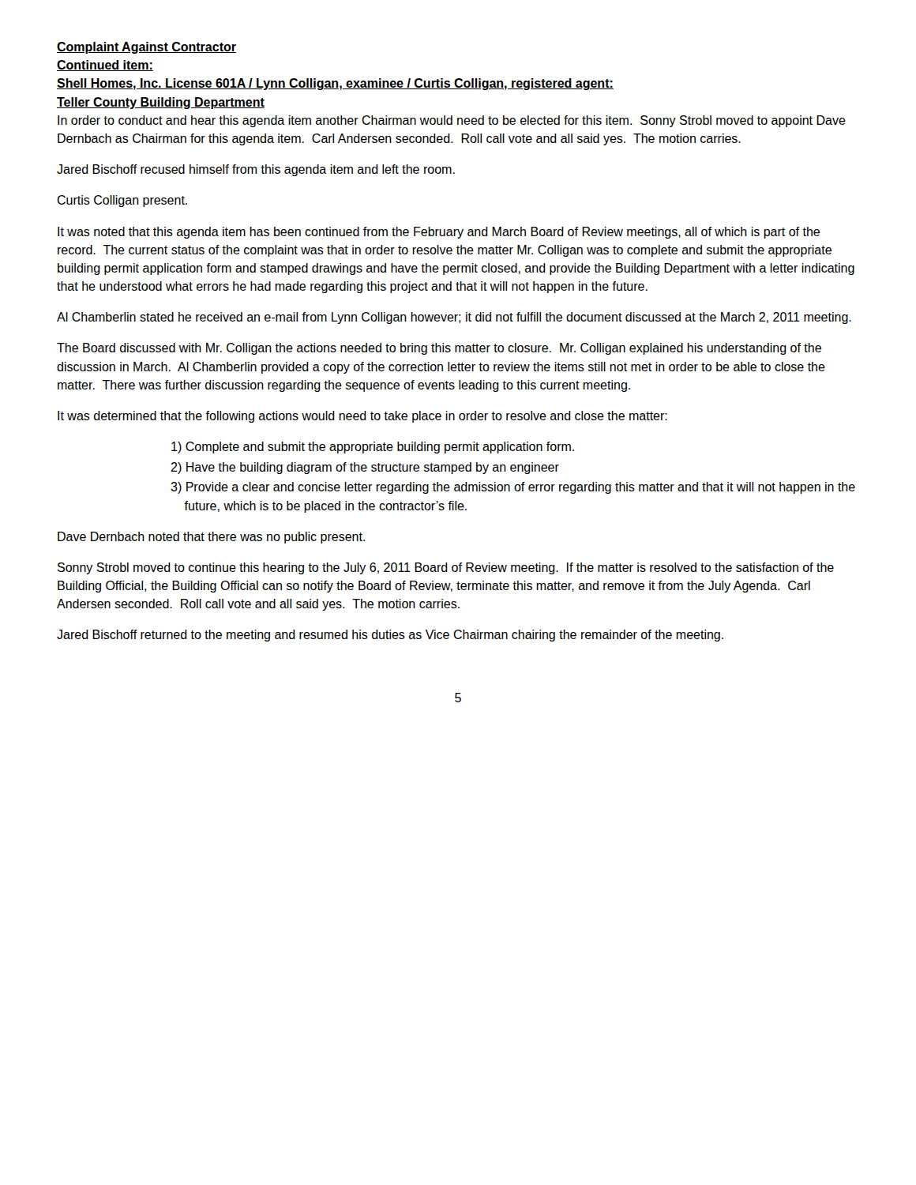Complaint Against Contractor
Continued item:
Shell Homes, Inc. License 601A / Lynn Colligan, examinee / Curtis Colligan, registered agent:
Teller County Building Department
In order to conduct and hear this agenda item another Chairman would need to be elected for this item. Sonny Strobl moved to appoint Dave Dernbach as Chairman for this agenda item. Carl Andersen seconded. Roll call vote and all said yes. The motion carries.
Jared Bischoff recused himself from this agenda item and left the room.
Curtis Colligan present.
It was noted that this agenda item has been continued from the February and March Board of Review meetings, all of which is part of the record. The current status of the complaint was that in order to resolve the matter Mr. Colligan was to complete and submit the appropriate building permit application form and stamped drawings and have the permit closed, and provide the Building Department with a letter indicating that he understood what errors he had made regarding this project and that it will not happen in the future.
Al Chamberlin stated he received an e-mail from Lynn Colligan however; it did not fulfill the document discussed at the March 2, 2011 meeting.
The Board discussed with Mr. Colligan the actions needed to bring this matter to closure. Mr. Colligan explained his understanding of the discussion in March. Al Chamberlin provided a copy of the correction letter to review the items still not met in order to be able to close the matter. There was further discussion regarding the sequence of events leading to this current meeting.
It was determined that the following actions would need to take place in order to resolve and close the matter:
1) Complete and submit the appropriate building permit application form.
2) Have the building diagram of the structure stamped by an engineer
3) Provide a clear and concise letter regarding the admission of error regarding this matter and that it will not happen in the future, which is to be placed in the contractor’s file.
Dave Dernbach noted that there was no public present.
Sonny Strobl moved to continue this hearing to the July 6, 2011 Board of Review meeting. If the matter is resolved to the satisfaction of the Building Official, the Building Official can so notify the Board of Review, terminate this matter, and remove it from the July Agenda. Carl Andersen seconded. Roll call vote and all said yes. The motion carries.
Jared Bischoff returned to the meeting and resumed his duties as Vice Chairman chairing the remainder of the meeting.
5